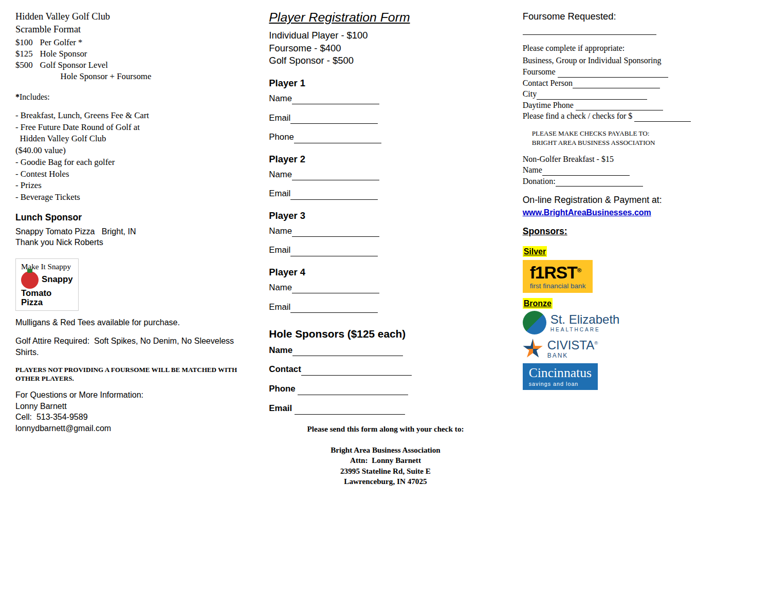Hidden Valley Golf Club
Scramble Format
| $100 | Per Golfer * |
| $125 | Hole Sponsor |
| $500 | Golf Sponsor Level |
| | Hole Sponsor + Foursome |
*Includes:
Breakfast, Lunch, Greens Fee & Cart
Free Future Date Round of Golf at
Hidden Valley Golf Club
($40.00 value)
Goodie Bag for each golfer
Contest Holes
Prizes
Beverage Tickets
Lunch Sponsor
Snappy Tomato Pizza Bright, IN
Thank you Nick Roberts
Make It Snappy
Snappy
Tomato
Pizza
Mulligans & Red Tees available for purchase.
Golf Attire Required: Soft Spikes, No Denim, No Sleeveless Shirts.
PLAYERS NOT PROVIDING A FOURSOME WILL BE MATCHED WITH OTHER PLAYERS.
For Questions or More Information:
Lonny Barnett
Cell: 513-354-9589
lonnydbarnett@gmail.com
Player Registration Form
Individual Player - $100
Foursome - $400
Golf Sponsor - $500
Player 1
Name
Email
Phone
Player 2
Name
Email
Player 3
Name
Email
Player 4
Name
Email
Hole Sponsors ($125 each)
Name
Contact
Phone
Email
Please send this form along with your check to:
Bright Area Business Association Attn: Lonny Barnett 23995 Stateline Rd, Suite E Lawrenceburg, IN 47025
Foursome Requested:
Please complete if appropriate:
Business, Group or Individual Sponsoring
Foursome
Contact Person
City
Daytime Phone
Please find a check / checks for $
PLEASE MAKE CHECKS PAYABLE TO:
BRIGHT AREA BUSINESS ASSOCIATION
Non-Golfer Breakfast - $15
Name
Donation:
On-line Registration & Payment at:
www.BrightAreaBusinesses.com
Sponsors:
Silver
f1RST® first financial bank
Bronze
St. ElizabethHEALTHCARE
CIVISTA®BANK
Cincinnatus savings and loan